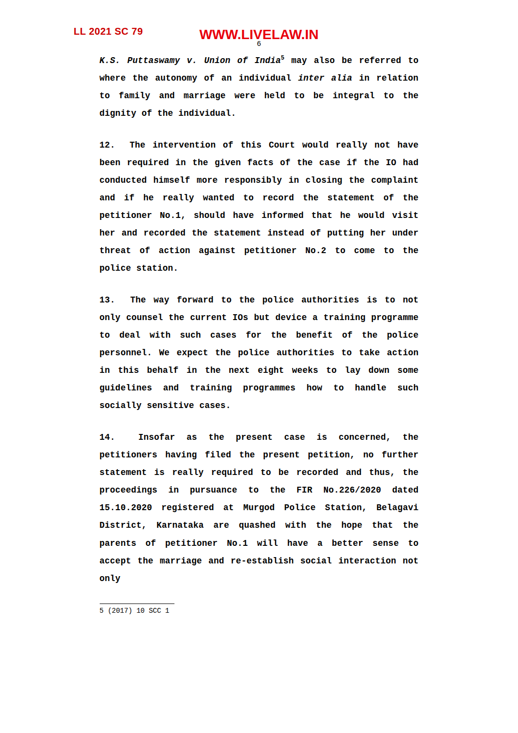LL 2021 SC 79
WWW.LIVELAW.IN
6
K.S. Puttaswamy v. Union of India5 may also be referred to where the autonomy of an individual inter alia in relation to family and marriage were held to be integral to the dignity of the individual.
12. The intervention of this Court would really not have been required in the given facts of the case if the IO had conducted himself more responsibly in closing the complaint and if he really wanted to record the statement of the petitioner No.1, should have informed that he would visit her and recorded the statement instead of putting her under threat of action against petitioner No.2 to come to the police station.
13. The way forward to the police authorities is to not only counsel the current IOs but device a training programme to deal with such cases for the benefit of the police personnel. We expect the police authorities to take action in this behalf in the next eight weeks to lay down some guidelines and training programmes how to handle such socially sensitive cases.
14. Insofar as the present case is concerned, the petitioners having filed the present petition, no further statement is really required to be recorded and thus, the proceedings in pursuance to the FIR No.226/2020 dated 15.10.2020 registered at Murgod Police Station, Belagavi District, Karnataka are quashed with the hope that the parents of petitioner No.1 will have a better sense to accept the marriage and re-establish social interaction not only
5 (2017) 10 SCC 1